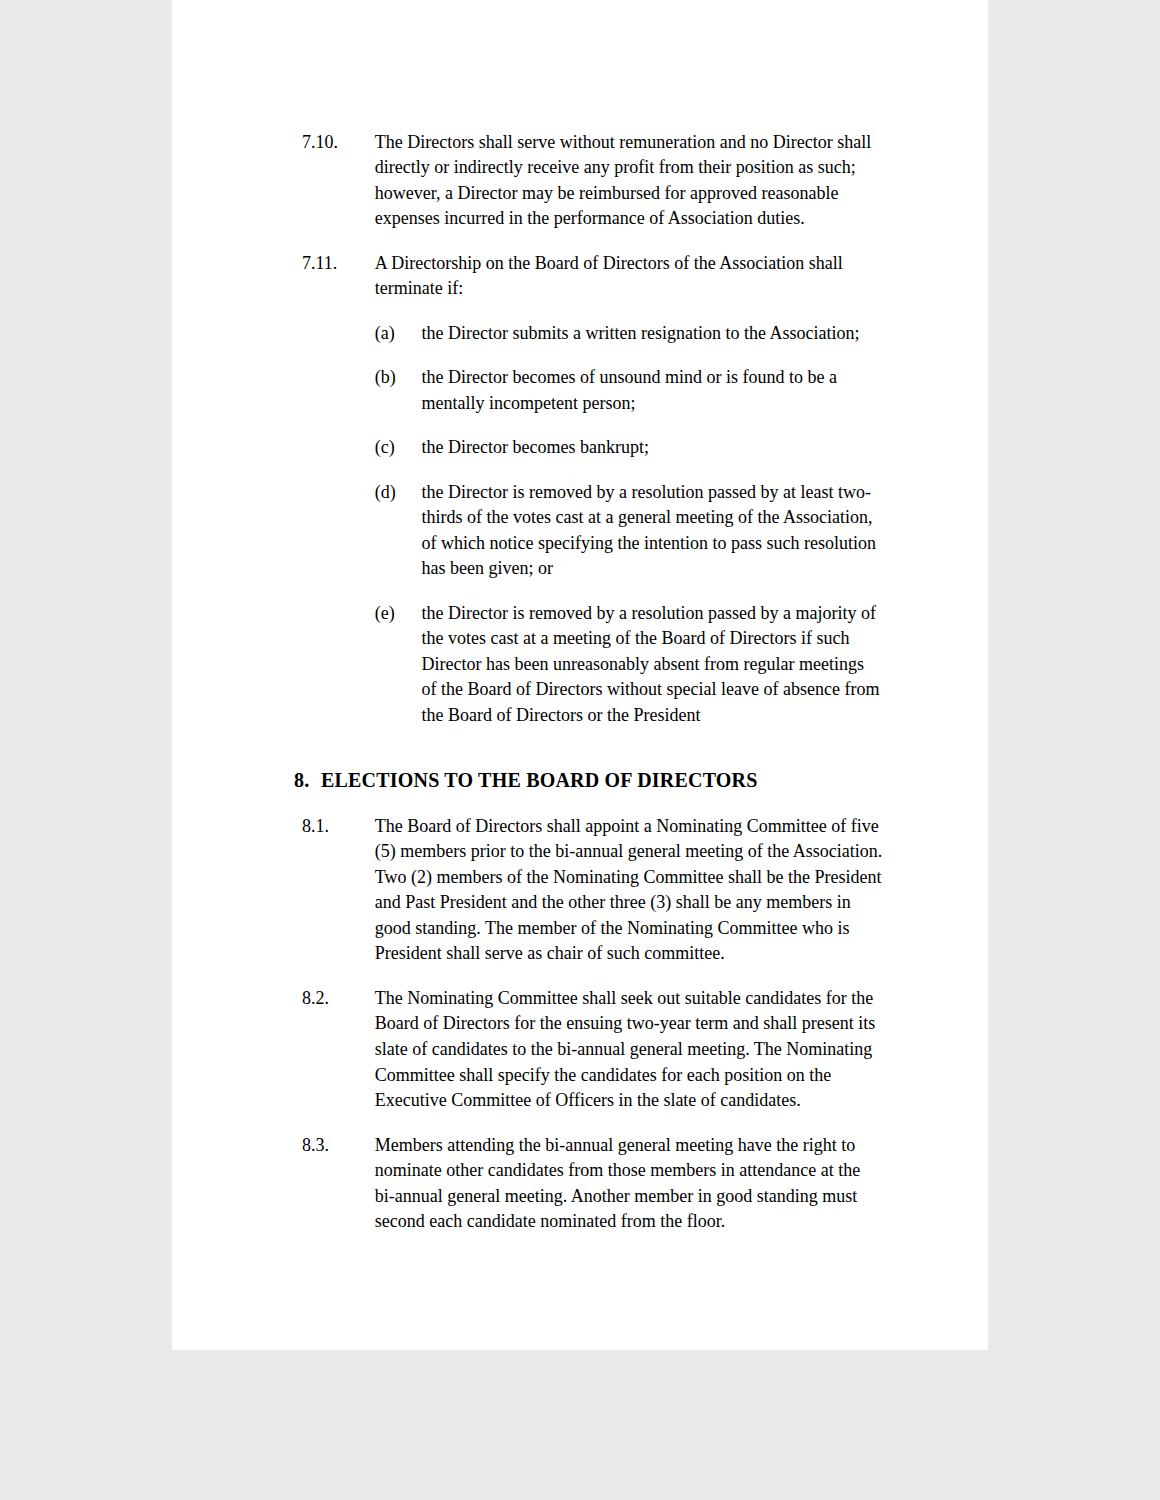7.10.
The Directors shall serve without remuneration and no Director shall directly or indirectly receive any profit from their position as such; however, a Director may be reimbursed for approved reasonable expenses incurred in the performance of Association duties.
7.11.
A Directorship on the Board of Directors of the Association shall terminate if:
(a)
the Director submits a written resignation to the Association;
(b)
the Director becomes of unsound mind or is found to be a mentally incompetent person;
(c)
the Director becomes bankrupt;
(d)
the Director is removed by a resolution passed by at least two-thirds of the votes cast at a general meeting of the Association, of which notice specifying the intention to pass such resolution has been given; or
(e)
the Director is removed by a resolution passed by a majority of the votes cast at a meeting of the Board of Directors if such Director has been unreasonably absent from regular meetings of the Board of Directors without special leave of absence from the Board of Directors or the President
8. ELECTIONS TO THE BOARD OF DIRECTORS
8.1.
The Board of Directors shall appoint a Nominating Committee of five (5) members prior to the bi-annual general meeting of the Association. Two (2) members of the Nominating Committee shall be the President and Past President and the other three (3) shall be any members in good standing. The member of the Nominating Committee who is President shall serve as chair of such committee.
8.2.
The Nominating Committee shall seek out suitable candidates for the Board of Directors for the ensuing two-year term and shall present its slate of candidates to the bi-annual general meeting. The Nominating Committee shall specify the candidates for each position on the Executive Committee of Officers in the slate of candidates.
8.3.
Members attending the bi-annual general meeting have the right to nominate other candidates from those members in attendance at the bi-annual general meeting. Another member in good standing must second each candidate nominated from the floor.